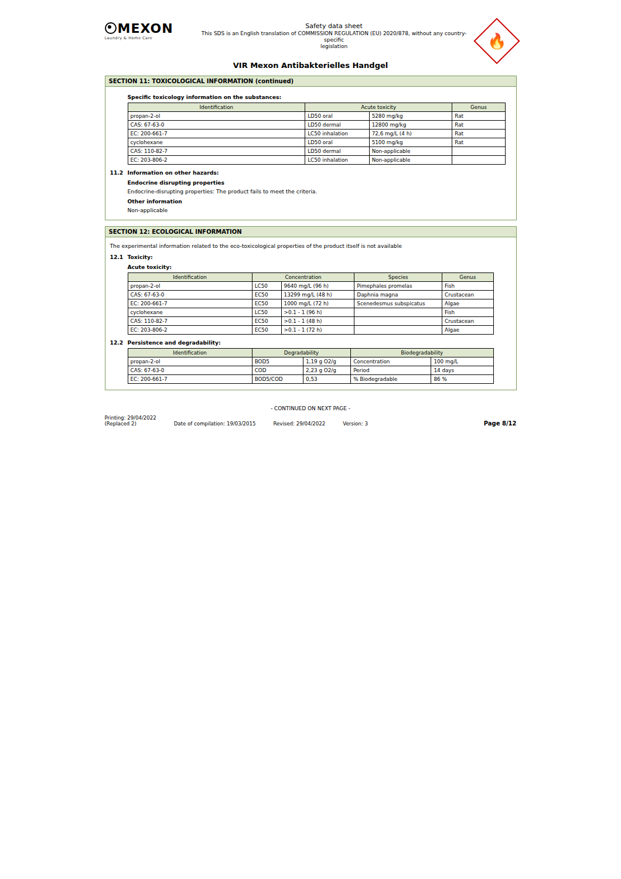MEXON
Laundry & Home Care
Safety data sheet
This SDS is an English translation of COMMISSION REGULATION (EU) 2020/878, without any country-specific
legislation
🔥
VIR Mexon Antibakterielles Handgel
SECTION 11: TOXICOLOGICAL INFORMATION (continued)
Specific toxicology information on the substances:
| Identification | Acute toxicity | Genus |
| --- | --- | --- |
| propan-2-ol | LD50 oral | 5280 mg/kg | Rat |
| CAS: 67-63-0 | LD50 dermal | 12800 mg/kg | Rat |
| EC: 200-661-7 | LC50 inhalation | 72,6 mg/L (4 h) | Rat |
| cyclohexane | LD50 oral | 5100 mg/kg | Rat |
| CAS: 110-82-7 | LD50 dermal | Non-applicable | |
| EC: 203-806-2 | LC50 inhalation | Non-applicable | |
11.2 Information on other hazards:
Endocrine disrupting properties
Endocrine-disrupting properties: The product fails to meet the criteria.
Other information
Non-applicable
SECTION 12: ECOLOGICAL INFORMATION
The experimental information related to the eco-toxicological properties of the product itself is not available
12.1 Toxicity:
Acute toxicity:
| Identification | Concentration | Species | Genus |
| --- | --- | --- | --- |
| propan-2-ol | LC50 | 9640 mg/L (96 h) | Pimephales promelas | Fish |
| CAS: 67-63-0 | EC50 | 13299 mg/L (48 h) | Daphnia magna | Crustacean |
| EC: 200-661-7 | EC50 | 1000 mg/L (72 h) | Scenedesmus subspicatus | Algae |
| cyclohexane | LC50 | >0.1 - 1 (96 h) | | Fish |
| CAS: 110-82-7 | EC50 | >0.1 - 1 (48 h) | | Crustacean |
| EC: 203-806-2 | EC50 | >0.1 - 1 (72 h) | | Algae |
12.2 Persistence and degradability:
| Identification | Degradability | Biodegradability |
| --- | --- | --- |
| propan-2-ol | BOD5 | 1,19 g O2/g | Concentration | 100 mg/L |
| CAS: 67-63-0 | COD | 2,23 g O2/g | Period | 14 days |
| EC: 200-661-7 | BOD5/COD | 0,53 | % Biodegradable | 86 % |
- CONTINUED ON NEXT PAGE -
Printing: 29/04/2022 (Replaced 2)
Date of compilation: 19/03/2015
Revised: 29/04/2022
Version: 3
Page 8/12